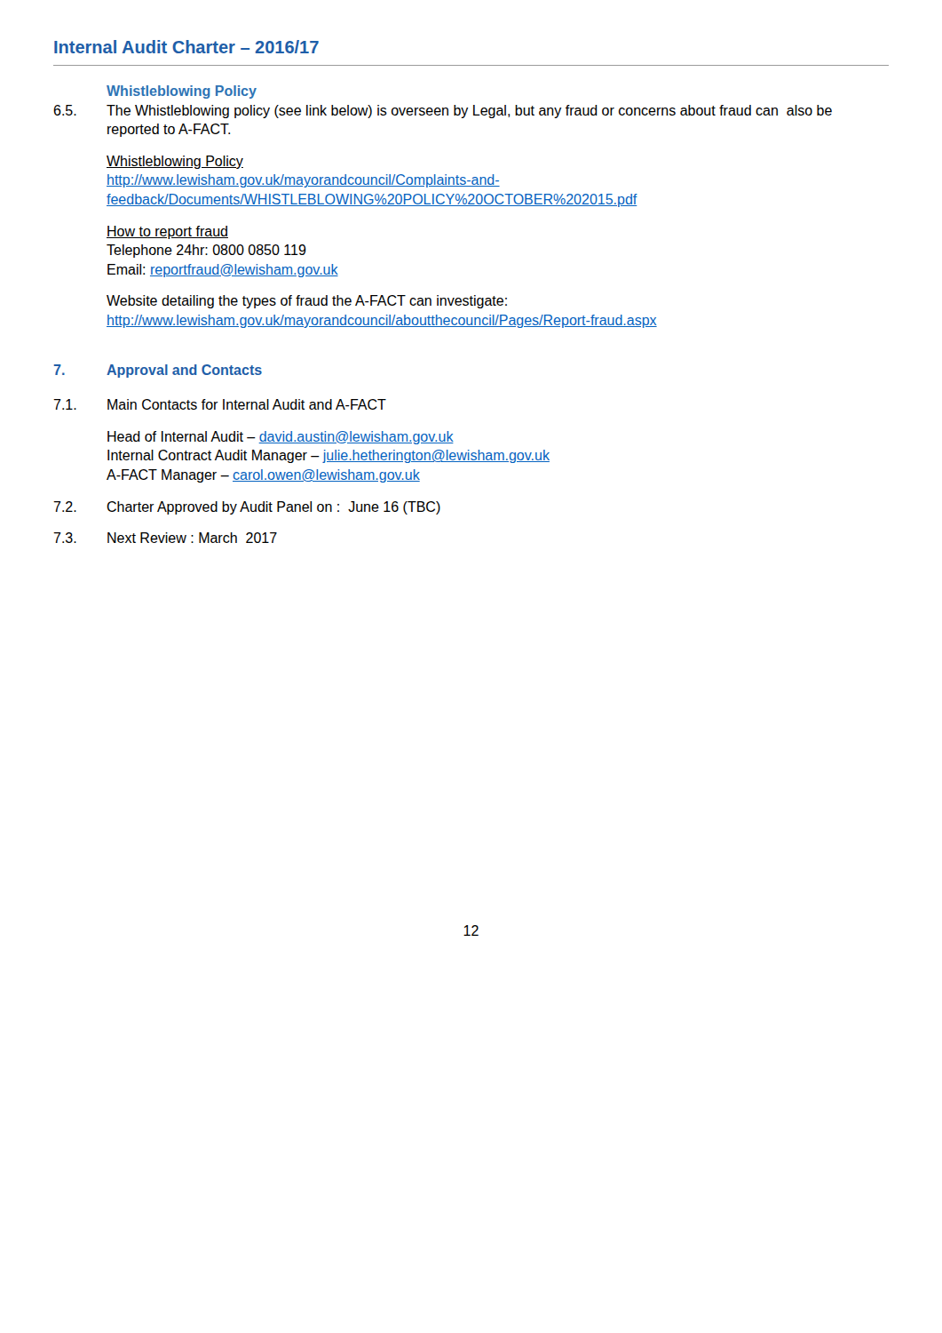Internal Audit Charter – 2016/17
Whistleblowing Policy
6.5.
The Whistleblowing policy (see link below) is overseen by Legal, but any fraud or concerns about fraud can also be reported to A-FACT.
Whistleblowing Policy
http://www.lewisham.gov.uk/mayorandcouncil/Complaints-and-
feedback/Documents/WHISTLEBLOWING%20POLICY%20OCTOBER%202015.pdf
How to report fraud
Telephone 24hr: 0800 0850 119
Email: reportfraud@lewisham.gov.uk
Website detailing the types of fraud the A-FACT can investigate:
http://www.lewisham.gov.uk/mayorandcouncil/aboutthecouncil/Pages/Report-fraud.aspx
7.
Approval and Contacts
7.1.
Main Contacts for Internal Audit and A-FACT
Head of Internal Audit – david.austin@lewisham.gov.uk
Internal Contract Audit Manager – julie.hetherington@lewisham.gov.uk
A-FACT Manager – carol.owen@lewisham.gov.uk
7.2.
Charter Approved by Audit Panel on : June 16 (TBC)
7.3.
Next Review : March 2017
12